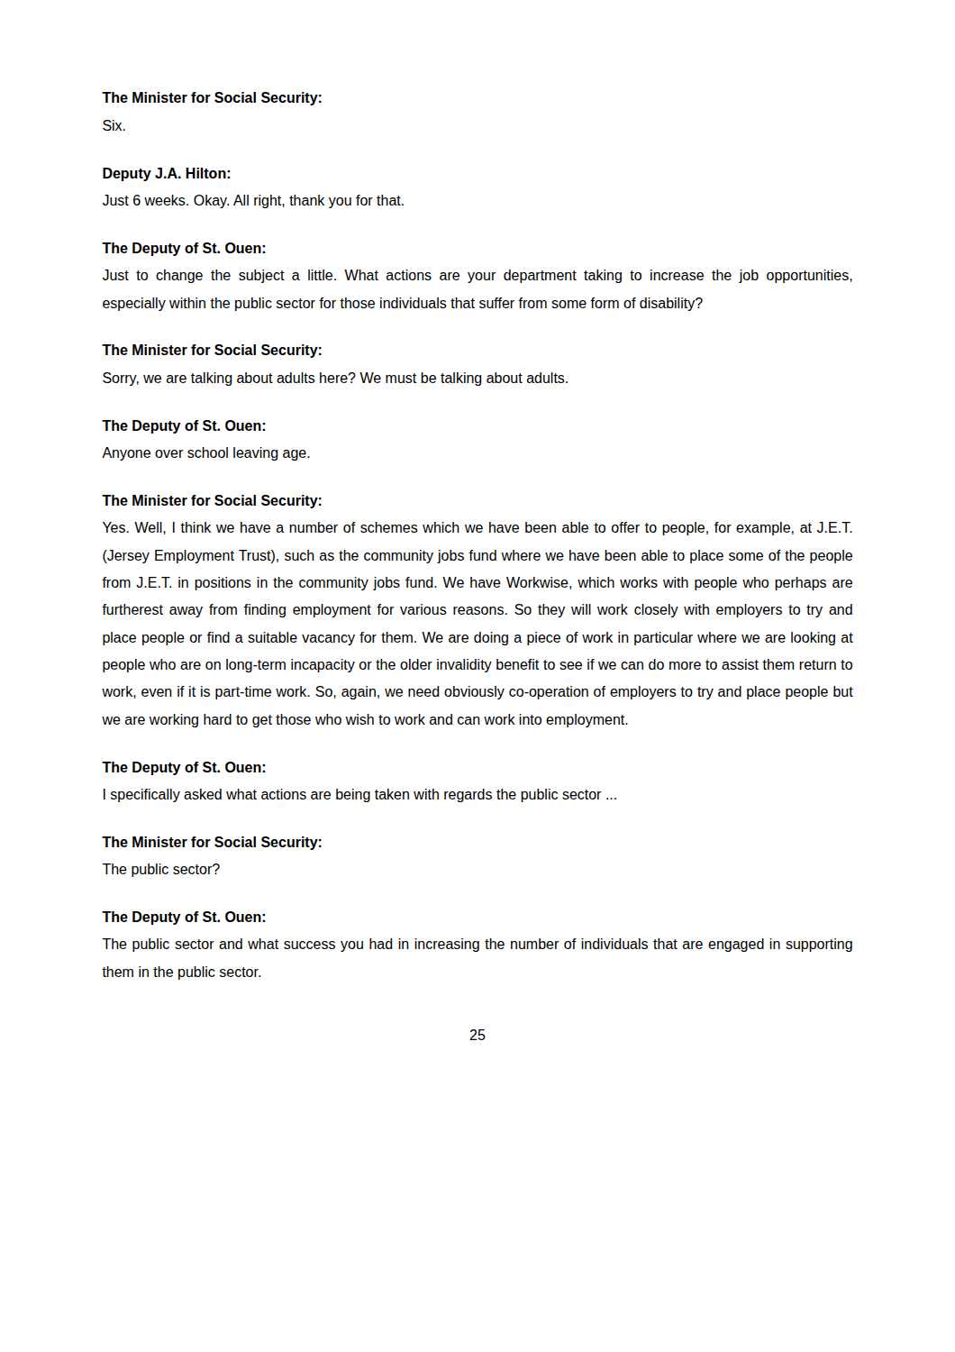The Minister for Social Security:
Six.
Deputy J.A. Hilton:
Just 6 weeks. Okay. All right, thank you for that.
The Deputy of St. Ouen:
Just to change the subject a little. What actions are your department taking to increase the job opportunities, especially within the public sector for those individuals that suffer from some form of disability?
The Minister for Social Security:
Sorry, we are talking about adults here? We must be talking about adults.
The Deputy of St. Ouen:
Anyone over school leaving age.
The Minister for Social Security:
Yes. Well, I think we have a number of schemes which we have been able to offer to people, for example, at J.E.T. (Jersey Employment Trust), such as the community jobs fund where we have been able to place some of the people from J.E.T. in positions in the community jobs fund. We have Workwise, which works with people who perhaps are furtherest away from finding employment for various reasons. So they will work closely with employers to try and place people or find a suitable vacancy for them. We are doing a piece of work in particular where we are looking at people who are on long-term incapacity or the older invalidity benefit to see if we can do more to assist them return to work, even if it is part-time work. So, again, we need obviously co-operation of employers to try and place people but we are working hard to get those who wish to work and can work into employment.
The Deputy of St. Ouen:
I specifically asked what actions are being taken with regards the public sector ...
The Minister for Social Security:
The public sector?
The Deputy of St. Ouen:
The public sector and what success you had in increasing the number of individuals that are engaged in supporting them in the public sector.
25